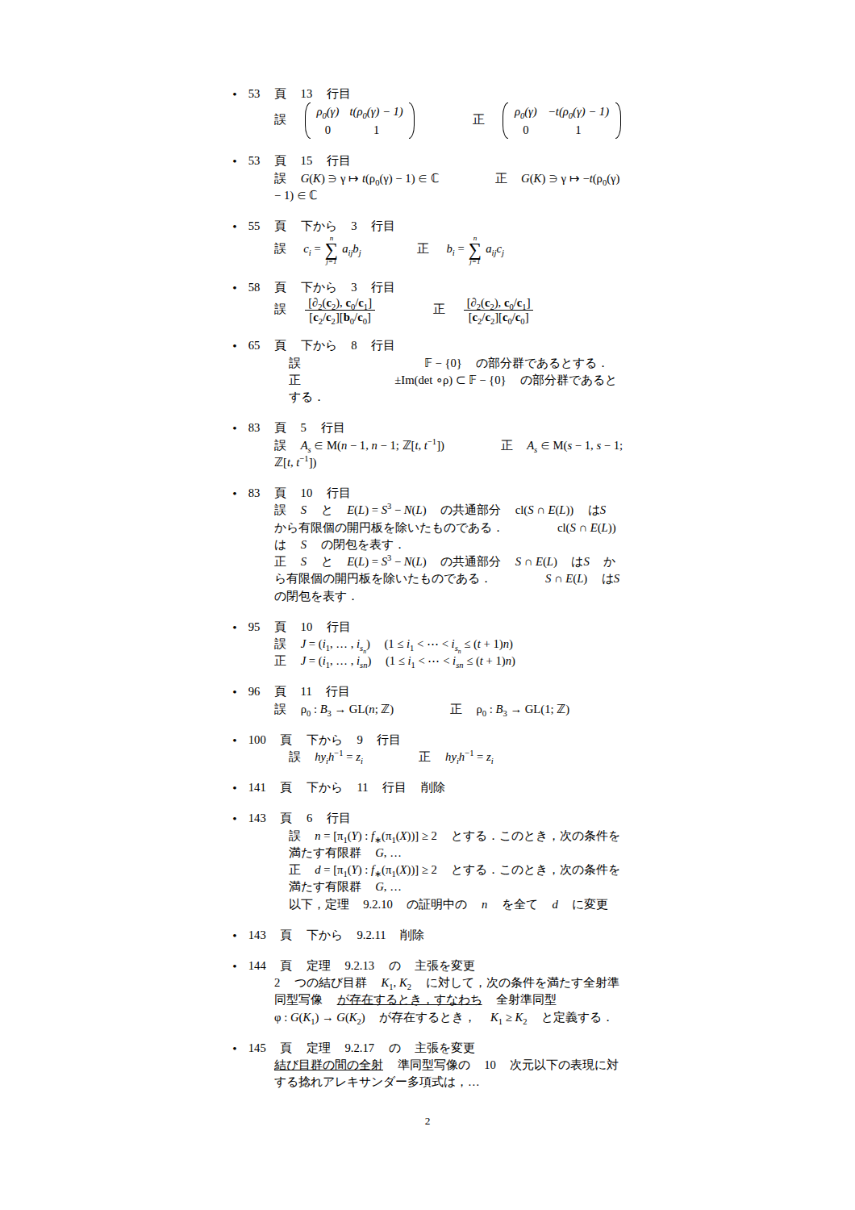53 頁 13 行目 誤
| ρ 0 (γ) | t (ρ 0 (γ) − 1) |
| 0 | 1 |
正
| ρ 0 (γ) | − t (ρ 0 (γ) − 1) |
| 0 | 1 |
53 頁 15 行目 誤 G(K) ∋ γ ↦ t(ρ0(γ) − 1) ∈ ℂ 正 G(K) ∋ γ ↦ −t(ρ0(γ) − 1) ∈ ℂ
55 頁 下から 3 行目 誤 ci = n∑j=1 aijbj 正 bi = n∑j=1 aijcj
58 頁 下から 3 行目 誤 [∂2(c2), c0/c1] [c2/c2][b0/c0] 正 [∂2(c2), c0/c1] [c2/c2][c0/c0]
65 頁 下から 8 行目 誤 𝔽 − {0} の部分群であるとする． 正 ±Im(det ∘ρ) ⊂ 𝔽 − {0} の部分群であるとする．
83 頁 5 行目 誤 As ∈ M(n − 1, n − 1; ℤ[t, t−1]) 正 As ∈ M(s − 1, s − 1; ℤ[t, t−1])
83 頁 10 行目 誤 S と E(L) = S3 − N(L) の共通部分 cl(S ∩ E(L)) はS から有限個の開円板を除いたものである． cl(S ∩ E(L)) は S の閉包を表す． 正 S と E(L) = S3 − N(L) の共通部分 S ∩ E(L) はS から有限個の開円板を除いたものである． S ∩ E(L) はS の閉包を表す．
95 頁 10 行目 誤 J = (i1, … , isn) (1 ≤ i1 < ⋯ < isn ≤ (t + 1)n) 正 J = (i1, … , isn) (1 ≤ i1 < ⋯ < isn ≤ (t + 1)n)
96 頁 11 行目 誤 ρ0 : B3 → GL(n; ℤ) 正 ρ0 : B3 → GL(1; ℤ)
100 頁 下から 9 行目 誤 hyih−1 = zi 正 hyih−1 = zi
141 頁 下から 11 行目 削除
143 頁 6 行目 誤 n = [π1(Y) : f∗(π1(X))] ≥ 2 とする．このとき，次の条件を満たす有限群 G, … 正 d = [π1(Y) : f∗(π1(X))] ≥ 2 とする．このとき，次の条件を満たす有限群 G, … 以下，定理 9.2.10 の証明中の n を全て d に変更
143 頁 下から 9.2.11 削除
144 頁 定理 9.2.13 の 主張を変更 2 つの結び目群 K1, K2 に対して，次の条件を満たす全射準同型写像 が存在するとき，すなわち 全射準同型 φ : G(K1) → G(K2) が存在するとき， K1 ≥ K2 と定義する．
145 頁 定理 9.2.17 の 主張を変更 結び目群の間の全射 準同型写像の 10 次元以下の表現に対する捻れアレキサンダー多項式は，…
2